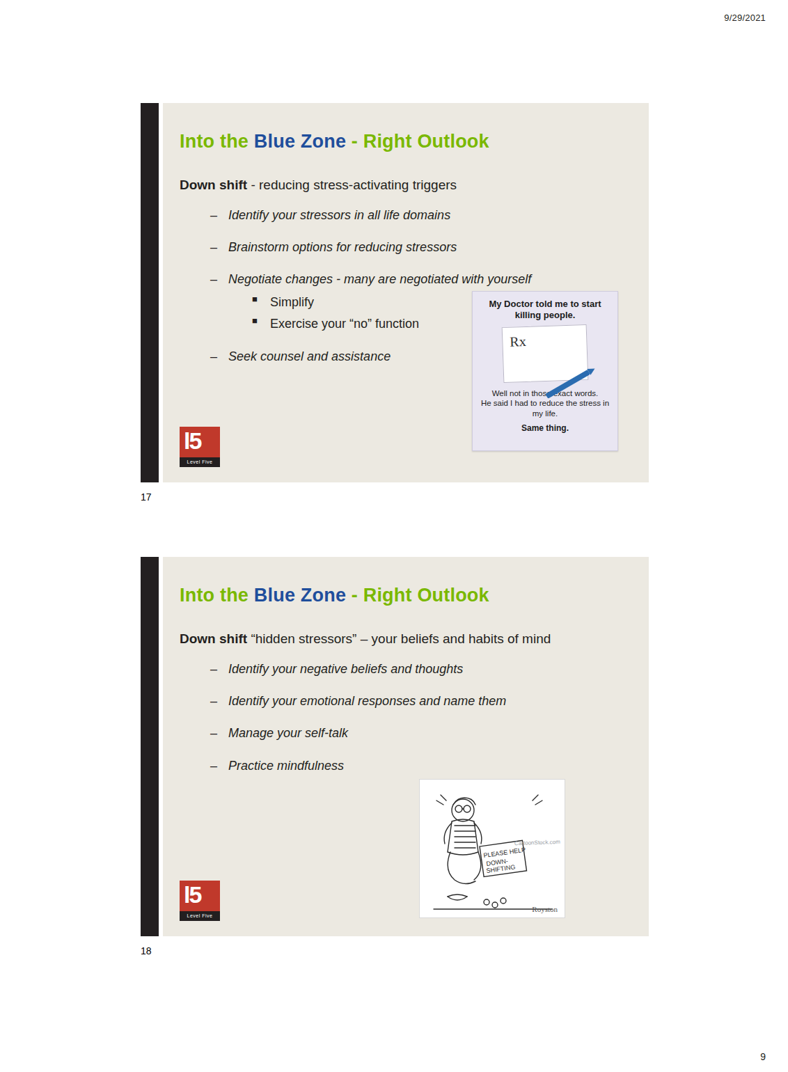9/29/2021
Into the Blue Zone - Right Outlook
Down shift - reducing stress-activating triggers
Identify your stressors in all life domains
Brainstorm options for reducing stressors
Negotiate changes - many are negotiated with yourself
Simplify
Exercise your “no” function
Seek counsel and assistance
l5
Level Five
My Doctor told me to start killing people.
Well not in those exact words.
He said I had to reduce the stress in my life.
Same thing.
17
Into the Blue Zone - Right Outlook
Down shift “hidden stressors” – your beliefs and habits of mind
Identify your negative beliefs and thoughts
Identify your emotional responses and name them
Manage your self-talk
Practice mindfulness
l5
Level Five
PLEASE HELP DOWN- SHIFTING
CartoonStock.com
Royston
18
9